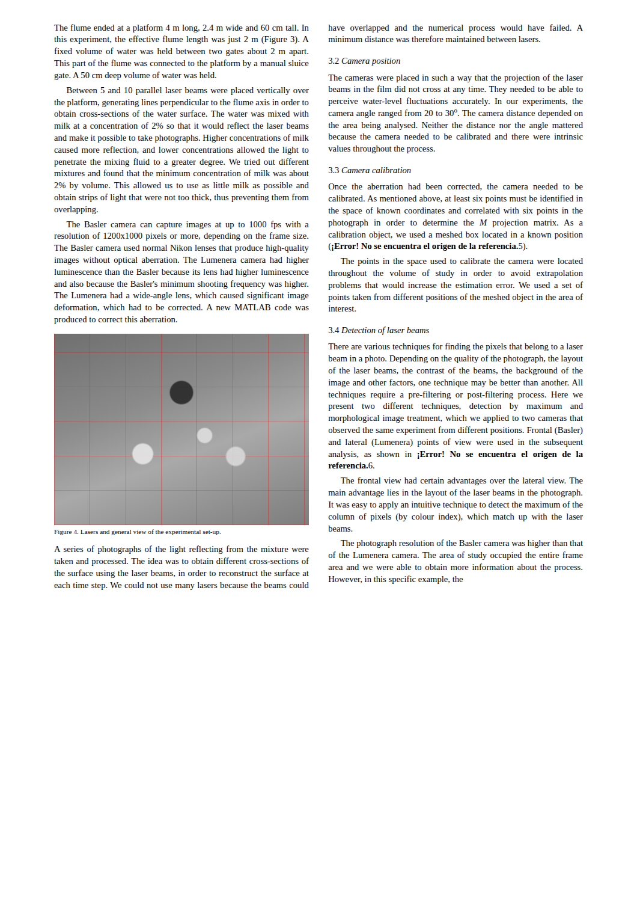The flume ended at a platform 4 m long, 2.4 m wide and 60 cm tall. In this experiment, the effective flume length was just 2 m (Figure 3). A fixed volume of water was held between two gates about 2 m apart. This part of the flume was connected to the platform by a manual sluice gate. A 50 cm deep volume of water was held.
Between 5 and 10 parallel laser beams were placed vertically over the platform, generating lines perpendicular to the flume axis in order to obtain cross-sections of the water surface. The water was mixed with milk at a concentration of 2% so that it would reflect the laser beams and make it possible to take photographs. Higher concentrations of milk caused more reflection, and lower concentrations allowed the light to penetrate the mixing fluid to a greater degree. We tried out different mixtures and found that the minimum concentration of milk was about 2% by volume. This allowed us to use as little milk as possible and obtain strips of light that were not too thick, thus preventing them from overlapping.
The Basler camera can capture images at up to 1000 fps with a resolution of 1200x1000 pixels or more, depending on the frame size. The Basler camera used normal Nikon lenses that produce high-quality images without optical aberration. The Lumenera camera had higher luminescence than the Basler because its lens had higher luminescence and also because the Basler's minimum shooting frequency was higher. The Lumenera had a wide-angle lens, which caused significant image deformation, which had to be corrected. A new MATLAB code was produced to correct this aberration.
Figure 4. Lasers and general view of the experimental set-up.
A series of photographs of the light reflecting from the mixture were taken and processed. The idea was to obtain different cross-sections of the surface using the laser beams, in order to reconstruct the surface at each time step. We could not use many lasers because the beams could have overlapped and the numerical process would have failed. A minimum distance was therefore maintained between lasers.
3.2 Camera position
The cameras were placed in such a way that the projection of the laser beams in the film did not cross at any time. They needed to be able to perceive water-level fluctuations accurately. In our experiments, the camera angle ranged from 20 to 30o. The camera distance depended on the area being analysed. Neither the distance nor the angle mattered because the camera needed to be calibrated and there were intrinsic values throughout the process.
3.3 Camera calibration
Once the aberration had been corrected, the camera needed to be calibrated. As mentioned above, at least six points must be identified in the space of known coordinates and correlated with six points in the photograph in order to determine the M projection matrix. As a calibration object, we used a meshed box located in a known position (¡Error! No se encuentra el origen de la referencia. 5).
The points in the space used to calibrate the camera were located throughout the volume of study in order to avoid extrapolation problems that would increase the estimation error. We used a set of points taken from different positions of the meshed object in the area of interest.
3.4 Detection of laser beams
There are various techniques for finding the pixels that belong to a laser beam in a photo. Depending on the quality of the photograph, the layout of the laser beams, the contrast of the beams, the background of the image and other factors, one technique may be better than another. All techniques require a pre-filtering or post-filtering process. Here we present two different techniques, detection by maximum and morphological image treatment, which we applied to two cameras that observed the same experiment from different positions. Frontal (Basler) and lateral (Lumenera) points of view were used in the subsequent analysis, as shown in ¡Error! No se encuentra el origen de la referencia. 6.
The frontal view had certain advantages over the lateral view. The main advantage lies in the layout of the laser beams in the photograph. It was easy to apply an intuitive technique to detect the maximum of the column of pixels (by colour index), which match up with the laser beams.
The photograph resolution of the Basler camera was higher than that of the Lumenera camera. The area of study occupied the entire frame area and we were able to obtain more information about the process. However, in this specific example, the